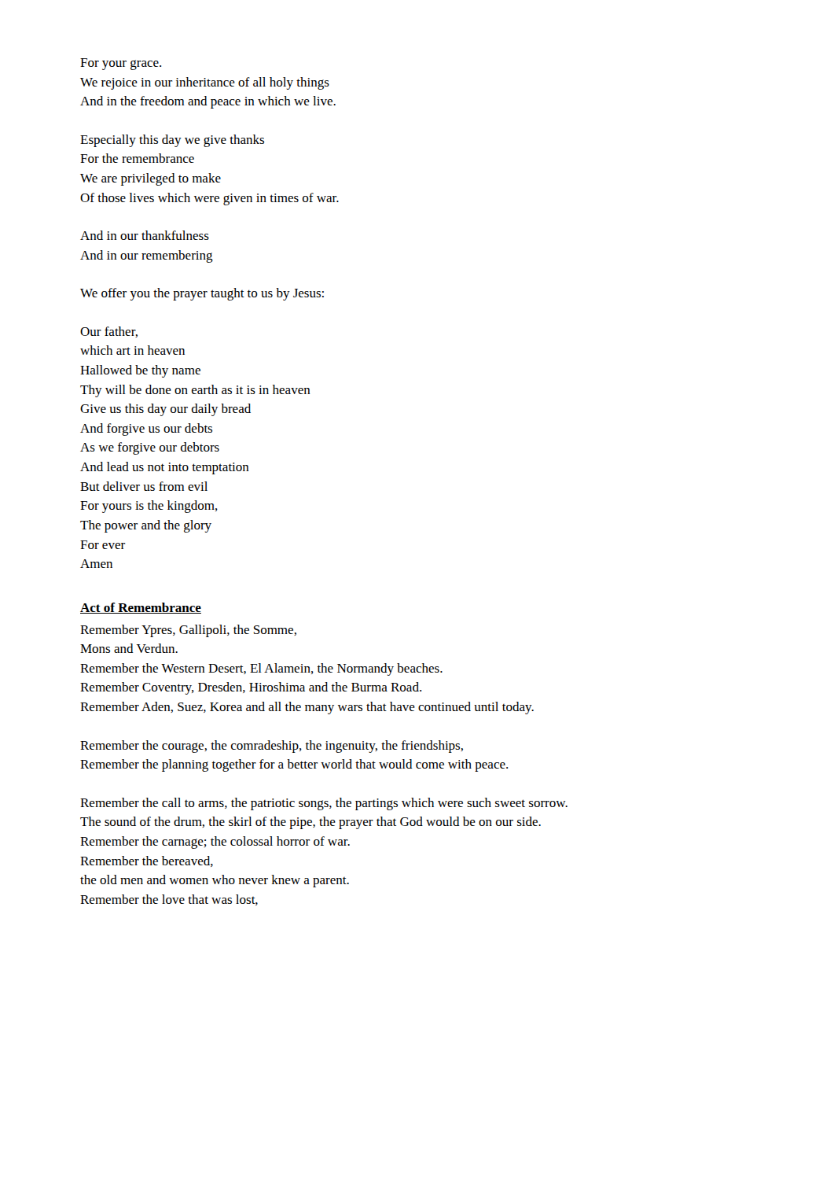For your grace.
We rejoice in our inheritance of all holy things
And in the freedom and peace in which we live.
Especially this day we give thanks
For the remembrance
We are privileged to make
Of those lives which were given in times of war.
And in our thankfulness
And in our remembering
We offer you the prayer taught to us by Jesus:
Our father,
which art in heaven
Hallowed be thy name
Thy will be done on earth as it is in heaven
Give us this day our daily bread
And forgive us our debts
As we forgive our debtors
And lead us not into temptation
But deliver us from evil
For yours is the kingdom,
The power and the glory
For ever
Amen
Act of Remembrance
Remember Ypres, Gallipoli, the Somme,
Mons and Verdun.
Remember the Western Desert, El Alamein, the Normandy beaches.
Remember Coventry, Dresden, Hiroshima and the Burma Road.
Remember Aden, Suez, Korea and all the many wars that have continued until today.
Remember the courage, the comradeship, the ingenuity, the friendships,
Remember the planning together for a better world that would come with peace.
Remember the call to arms, the patriotic songs, the partings which were such sweet sorrow.
The sound of the drum, the skirl of the pipe, the prayer that God would be on our side.
Remember the carnage; the colossal horror of war.
Remember the bereaved,
the old men and women who never knew a parent.
Remember the love that was lost,